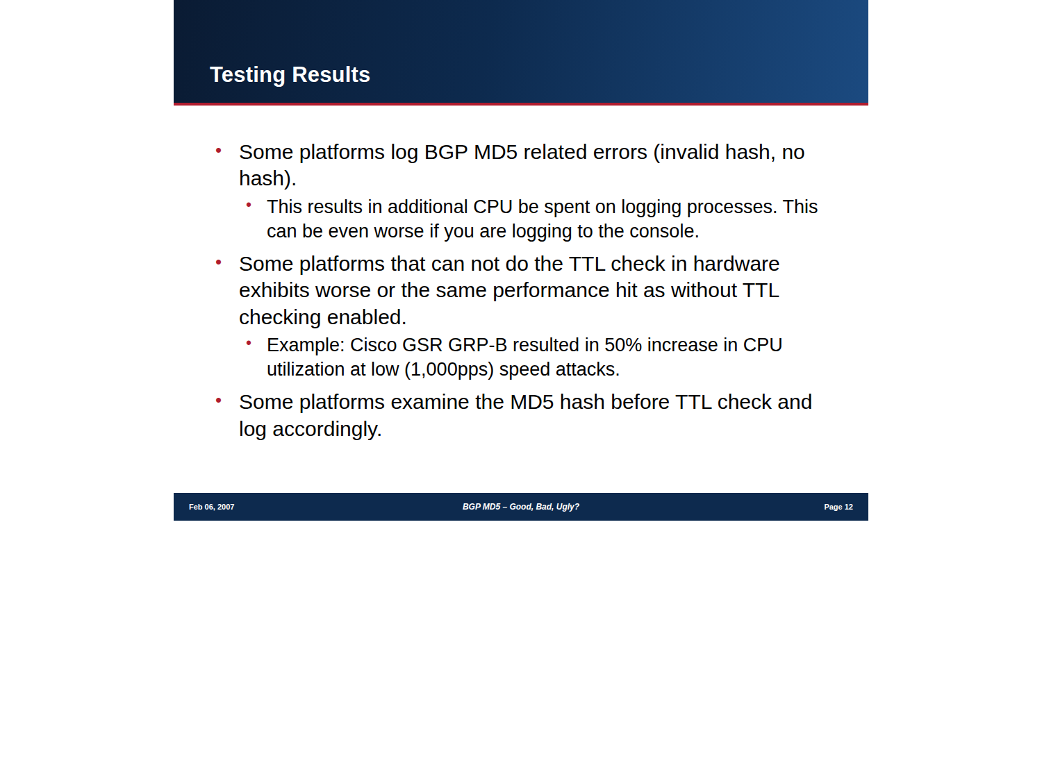Testing Results
Some platforms log BGP MD5 related errors (invalid hash, no hash).
This results in additional CPU be spent on logging processes. This can be even worse if you are logging to the console.
Some platforms that can not do the TTL check in hardware exhibits worse or the same performance hit as without TTL checking enabled.
Example: Cisco GSR GRP-B resulted in 50% increase in CPU utilization at low (1,000pps) speed attacks.
Some platforms examine the MD5 hash before TTL check and log accordingly.
Feb 06, 2007 BGP MD5 – Good, Bad, Ugly? Page 12